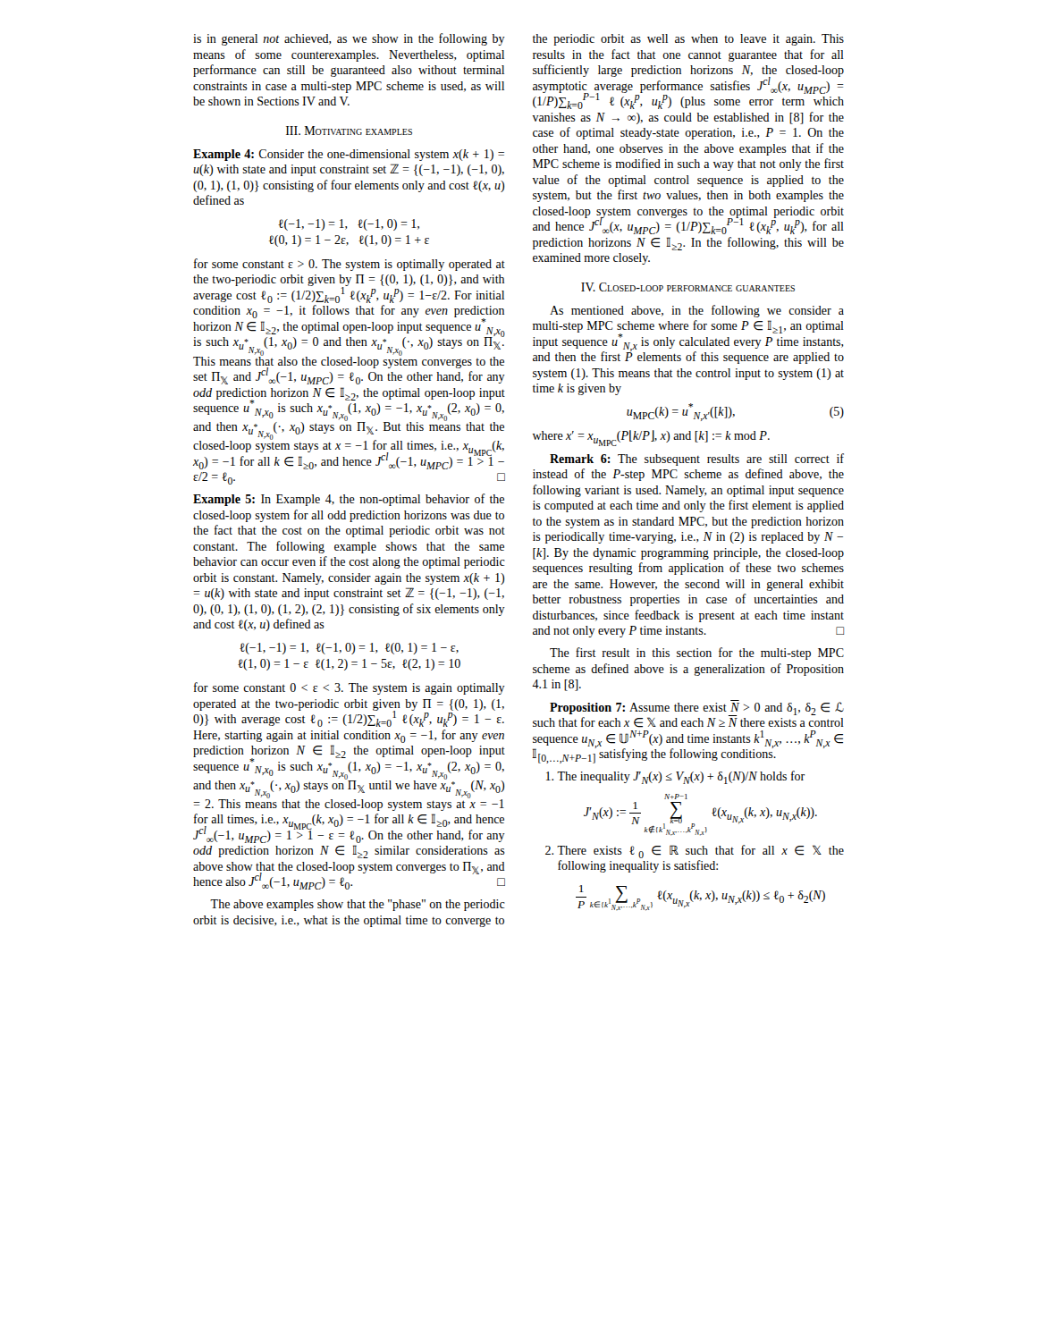is in general not achieved, as we show in the following by means of some counterexamples. Nevertheless, optimal performance can still be guaranteed also without terminal constraints in case a multi-step MPC scheme is used, as will be shown in Sections IV and V.
III. Motivating examples
Example 4: Consider the one-dimensional system x(k + 1) = u(k) with state and input constraint set ℤ = {(−1, −1), (−1, 0), (0, 1), (1, 0)} consisting of four elements only and cost ℓ(x, u) defined as
ℓ(−1, −1) = 1, ℓ(−1, 0) = 1,
ℓ(0, 1) = 1 − 2ε, ℓ(1, 0) = 1 + ε
for some constant ε > 0. The system is optimally operated at the two-periodic orbit given by Π = {(0, 1), (1, 0)}, and with average cost ℓ0 := (1/2)∑k=01 ℓ(xkp, ukp) = 1−ε/2. For initial condition x0 = −1, it follows that for any even prediction horizon N ∈ 𝕀≥2, the optimal open-loop input sequence u*N,x0 is such xu*N,x0(1, x0) = 0 and then xu*N,x0(·, x0) stays on Π𝕏. This means that also the closed-loop system converges to the set Π𝕏 and Jcl∞(−1, uMPC) = ℓ0. On the other hand, for any odd prediction horizon N ∈ 𝕀≥2, the optimal open-loop input sequence u*N,x0 is such xu*N,x0(1, x0) = −1, xu*N,x0(2, x0) = 0, and then xu*N,x0(·, x0) stays on Π𝕏. But this means that the closed-loop system stays at x = −1 for all times, i.e., xuMPC(k, x0) = −1 for all k ∈ 𝕀≥0, and hence Jcl∞(−1, uMPC) = 1 > 1 − ε/2 = ℓ0. □
Example 5: In Example 4, the non-optimal behavior of the closed-loop system for all odd prediction horizons was due to the fact that the cost on the optimal periodic orbit was not constant. The following example shows that the same behavior can occur even if the cost along the optimal periodic orbit is constant. Namely, consider again the system x(k + 1) = u(k) with state and input constraint set ℤ = {(−1, −1), (−1, 0), (0, 1), (1, 0), (1, 2), (2, 1)} consisting of six elements only and cost ℓ(x, u) defined as
ℓ(−1, −1) = 1, ℓ(−1, 0) = 1, ℓ(0, 1) = 1 − ε,
ℓ(1, 0) = 1 − ε ℓ(1, 2) = 1 − 5ε, ℓ(2, 1) = 10
for some constant 0 < ε < 3. The system is again optimally operated at the two-periodic orbit given by Π = {(0, 1), (1, 0)} with average cost ℓ0 := (1/2)∑k=01 ℓ(xkp, ukp) = 1 − ε. Here, starting again at initial condition x0 = −1, for any even prediction horizon N ∈ 𝕀≥2 the optimal open-loop input sequence u*N,x0 is such xu*N,x0(1, x0) = −1, xu*N,x0(2, x0) = 0, and then xu*N,x0(·, x0) stays on Π𝕏 until we have xu*N,x0(N, x0) = 2. This means that the closed-loop system stays at x = −1 for all times, i.e., xuMPC(k, x0) = −1 for all k ∈ 𝕀≥0, and hence Jcl∞(−1, uMPC) = 1 > 1 − ε = ℓ0. On the other hand, for any odd prediction horizon N ∈ 𝕀≥2 similar considerations as above show that the closed-loop system converges to Π𝕏, and hence also Jcl∞(−1, uMPC) = ℓ0. □
The above examples show that the "phase" on the periodic orbit is decisive, i.e., what is the optimal time to converge to the periodic orbit as well as when to leave it again. This results in the fact that one cannot guarantee that for all sufficiently large prediction horizons N, the closed-loop asymptotic average performance satisfies Jcl∞(x, uMPC) = (1/P)∑k=0P−1 ℓ(xkp, ukp) (plus some error term which vanishes as N → ∞), as could be established in [8] for the case of optimal steady-state operation, i.e., P = 1. On the other hand, one observes in the above examples that if the MPC scheme is modified in such a way that not only the first value of the optimal control sequence is applied to the system, but the first two values, then in both examples the closed-loop system converges to the optimal periodic orbit and hence Jcl∞(x, uMPC) = (1/P)∑k=0P−1 ℓ(xkp, ukp), for all prediction horizons N ∈ 𝕀≥2. In the following, this will be examined more closely.
IV. Closed-loop performance guarantees
As mentioned above, in the following we consider a multi-step MPC scheme where for some P ∈ 𝕀≥1, an optimal input sequence u*N,x is only calculated every P time instants, and then the first P elements of this sequence are applied to system (1). This means that the control input to system (1) at time k is given by
uMPC(k) = u*N,x′([k]),(5)
where x′ = xuMPC(P⌊k/P⌋, x) and [k] := k mod P.
Remark 6: The subsequent results are still correct if instead of the P-step MPC scheme as defined above, the following variant is used. Namely, an optimal input sequence is computed at each time and only the first element is applied to the system as in standard MPC, but the prediction horizon is periodically time-varying, i.e., N in (2) is replaced by N − [k]. By the dynamic programming principle, the closed-loop sequences resulting from application of these two schemes are the same. However, the second will in general exhibit better robustness properties in case of uncertainties and disturbances, since feedback is present at each time instant and not only every P time instants. □
The first result in this section for the multi-step MPC scheme as defined above is a generalization of Proposition 4.1 in [8].
Proposition 7: Assume there exist N > 0 and δ1, δ2 ∈ ℒ such that for each x ∈ 𝕏 and each N ≥ N there exists a control sequence uN,x ∈ 𝕌N+P(x) and time instants k1N,x, …, kPN,x ∈ 𝕀[0,…,N+P−1] satisfying the following conditions.
The inequality J′N(x) ≤ VN(x) + δ1(N)/N holds for
J′N(x) := 1 N N+P−1∑k=0 k∉{k1N,x,…,kPN,x} ℓ(xuN,x(k, x), uN,x(k)).
There exists ℓ0 ∈ ℝ such that for all x ∈ 𝕏 the following inequality is satisfied:
1 P ∑k∈{k1N,x,…,kPN,x} ℓ(xuN,x(k, x), uN,x(k)) ≤ ℓ0 + δ2(N)